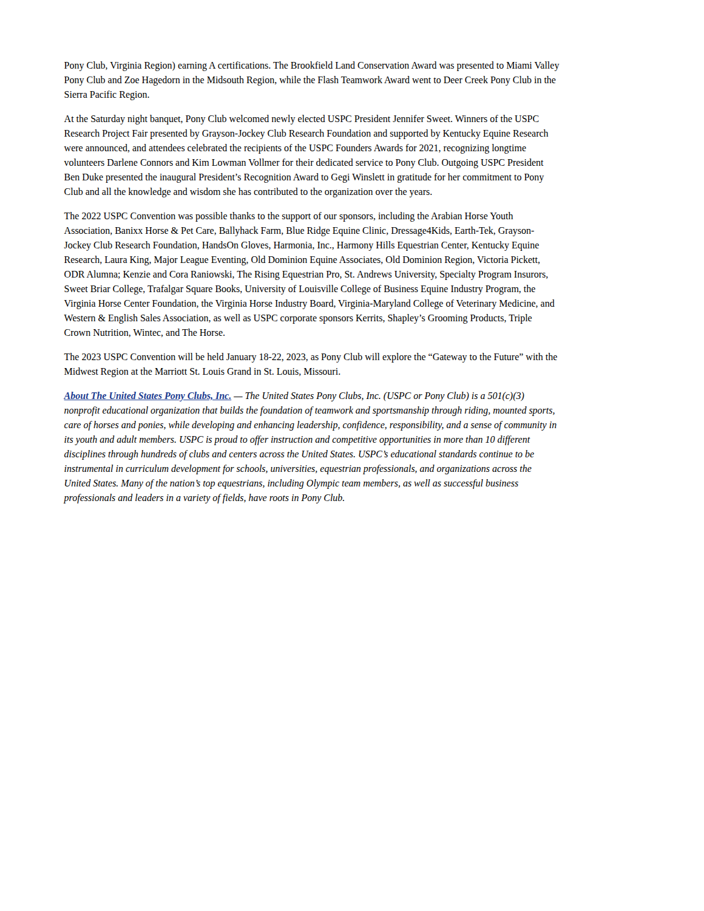Pony Club, Virginia Region) earning A certifications. The Brookfield Land Conservation Award was presented to Miami Valley Pony Club and Zoe Hagedorn in the Midsouth Region, while the Flash Teamwork Award went to Deer Creek Pony Club in the Sierra Pacific Region.
At the Saturday night banquet, Pony Club welcomed newly elected USPC President Jennifer Sweet. Winners of the USPC Research Project Fair presented by Grayson-Jockey Club Research Foundation and supported by Kentucky Equine Research were announced, and attendees celebrated the recipients of the USPC Founders Awards for 2021, recognizing longtime volunteers Darlene Connors and Kim Lowman Vollmer for their dedicated service to Pony Club. Outgoing USPC President Ben Duke presented the inaugural President’s Recognition Award to Gegi Winslett in gratitude for her commitment to Pony Club and all the knowledge and wisdom she has contributed to the organization over the years.
The 2022 USPC Convention was possible thanks to the support of our sponsors, including the Arabian Horse Youth Association, Banixx Horse & Pet Care, Ballyhack Farm, Blue Ridge Equine Clinic, Dressage4Kids, Earth-Tek, Grayson-Jockey Club Research Foundation, HandsOn Gloves, Harmonia, Inc., Harmony Hills Equestrian Center, Kentucky Equine Research, Laura King, Major League Eventing, Old Dominion Equine Associates, Old Dominion Region, Victoria Pickett, ODR Alumna; Kenzie and Cora Raniowski, The Rising Equestrian Pro, St. Andrews University, Specialty Program Insurors, Sweet Briar College, Trafalgar Square Books, University of Louisville College of Business Equine Industry Program, the Virginia Horse Center Foundation, the Virginia Horse Industry Board, Virginia-Maryland College of Veterinary Medicine, and Western & English Sales Association, as well as USPC corporate sponsors Kerrits, Shapley’s Grooming Products, Triple Crown Nutrition, Wintec, and The Horse.
The 2023 USPC Convention will be held January 18-22, 2023, as Pony Club will explore the “Gateway to the Future” with the Midwest Region at the Marriott St. Louis Grand in St. Louis, Missouri.
About The United States Pony Clubs, Inc. — The United States Pony Clubs, Inc. (USPC or Pony Club) is a 501(c)(3) nonprofit educational organization that builds the foundation of teamwork and sportsmanship through riding, mounted sports, care of horses and ponies, while developing and enhancing leadership, confidence, responsibility, and a sense of community in its youth and adult members. USPC is proud to offer instruction and competitive opportunities in more than 10 different disciplines through hundreds of clubs and centers across the United States. USPC’s educational standards continue to be instrumental in curriculum development for schools, universities, equestrian professionals, and organizations across the United States. Many of the nation’s top equestrians, including Olympic team members, as well as successful business professionals and leaders in a variety of fields, have roots in Pony Club.